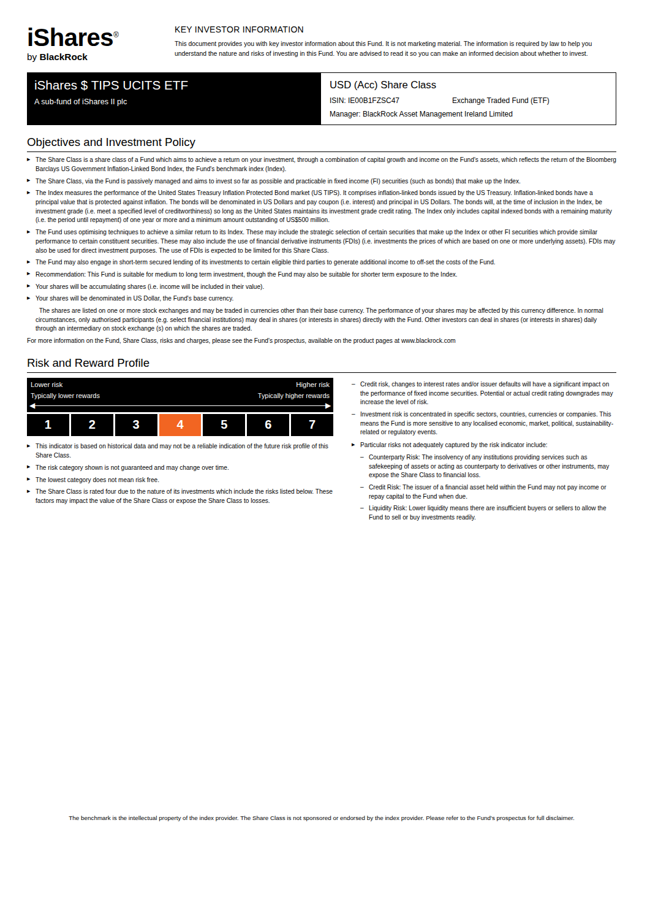iShares®
by BlackRock
KEY INVESTOR INFORMATION
This document provides you with key investor information about this Fund. It is not marketing material. The information is required by law to help you understand the nature and risks of investing in this Fund. You are advised to read it so you can make an informed decision about whether to invest.
iShares $ TIPS UCITS ETF
A sub-fund of iShares II plc
USD (Acc) Share Class
ISIN: IE00B1FZSC47
Exchange Traded Fund (ETF)
Manager: BlackRock Asset Management Ireland Limited
Objectives and Investment Policy
The Share Class is a share class of a Fund which aims to achieve a return on your investment, through a combination of capital growth and income on the Fund's assets, which reflects the return of the Bloomberg Barclays US Government Inflation-Linked Bond Index, the Fund's benchmark index (Index).
The Share Class, via the Fund is passively managed and aims to invest so far as possible and practicable in fixed income (FI) securities (such as bonds) that make up the Index.
The Index measures the performance of the United States Treasury Inflation Protected Bond market (US TIPS). It comprises inflation-linked bonds issued by the US Treasury. Inflation-linked bonds have a principal value that is protected against inflation. The bonds will be denominated in US Dollars and pay coupon (i.e. interest) and principal in US Dollars. The bonds will, at the time of inclusion in the Index, be investment grade (i.e. meet a specified level of creditworthiness) so long as the United States maintains its investment grade credit rating. The Index only includes capital indexed bonds with a remaining maturity (i.e. the period until repayment) of one year or more and a minimum amount outstanding of US$500 million.
The Fund uses optimising techniques to achieve a similar return to its Index. These may include the strategic selection of certain securities that make up the Index or other FI securities which provide similar performance to certain constituent securities. These may also include the use of financial derivative instruments (FDIs) (i.e. investments the prices of which are based on one or more underlying assets). FDIs may also be used for direct investment purposes. The use of FDIs is expected to be limited for this Share Class.
The Fund may also engage in short-term secured lending of its investments to certain eligible third parties to generate additional income to off-set the costs of the Fund.
Recommendation: This Fund is suitable for medium to long term investment, though the Fund may also be suitable for shorter term exposure to the Index.
Your shares will be accumulating shares (i.e. income will be included in their value).
Your shares will be denominated in US Dollar, the Fund's base currency.
The shares are listed on one or more stock exchanges and may be traded in currencies other than their base currency. The performance of your shares may be affected by this currency difference. In normal circumstances, only authorised participants (e.g. select financial institutions) may deal in shares (or interests in shares) directly with the Fund. Other investors can deal in shares (or interests in shares) daily through an intermediary on stock exchange (s) on which the shares are traded.
For more information on the Fund, Share Class, risks and charges, please see the Fund's prospectus, available on the product pages at www.blackrock.com
Risk and Reward Profile
Lower risk Higher risk
Typically lower rewards Typically higher rewards
◀ ▶
1
2
3
4
5
6
7
This indicator is based on historical data and may not be a reliable indication of the future risk profile of this Share Class.
The risk category shown is not guaranteed and may change over time.
The lowest category does not mean risk free.
The Share Class is rated four due to the nature of its investments which include the risks listed below. These factors may impact the value of the Share Class or expose the Share Class to losses.
Credit risk, changes to interest rates and/or issuer defaults will have a significant impact on the performance of fixed income securities. Potential or actual credit rating downgrades may increase the level of risk.
Investment risk is concentrated in specific sectors, countries, currencies or companies. This means the Fund is more sensitive to any localised economic, market, political, sustainability-related or regulatory events.
Particular risks not adequately captured by the risk indicator include:
Counterparty Risk: The insolvency of any institutions providing services such as safekeeping of assets or acting as counterparty to derivatives or other instruments, may expose the Share Class to financial loss.
Credit Risk: The issuer of a financial asset held within the Fund may not pay income or repay capital to the Fund when due.
Liquidity Risk: Lower liquidity means there are insufficient buyers or sellers to allow the Fund to sell or buy investments readily.
The benchmark is the intellectual property of the index provider. The Share Class is not sponsored or endorsed by the index provider. Please refer to the Fund's prospectus for full disclaimer.